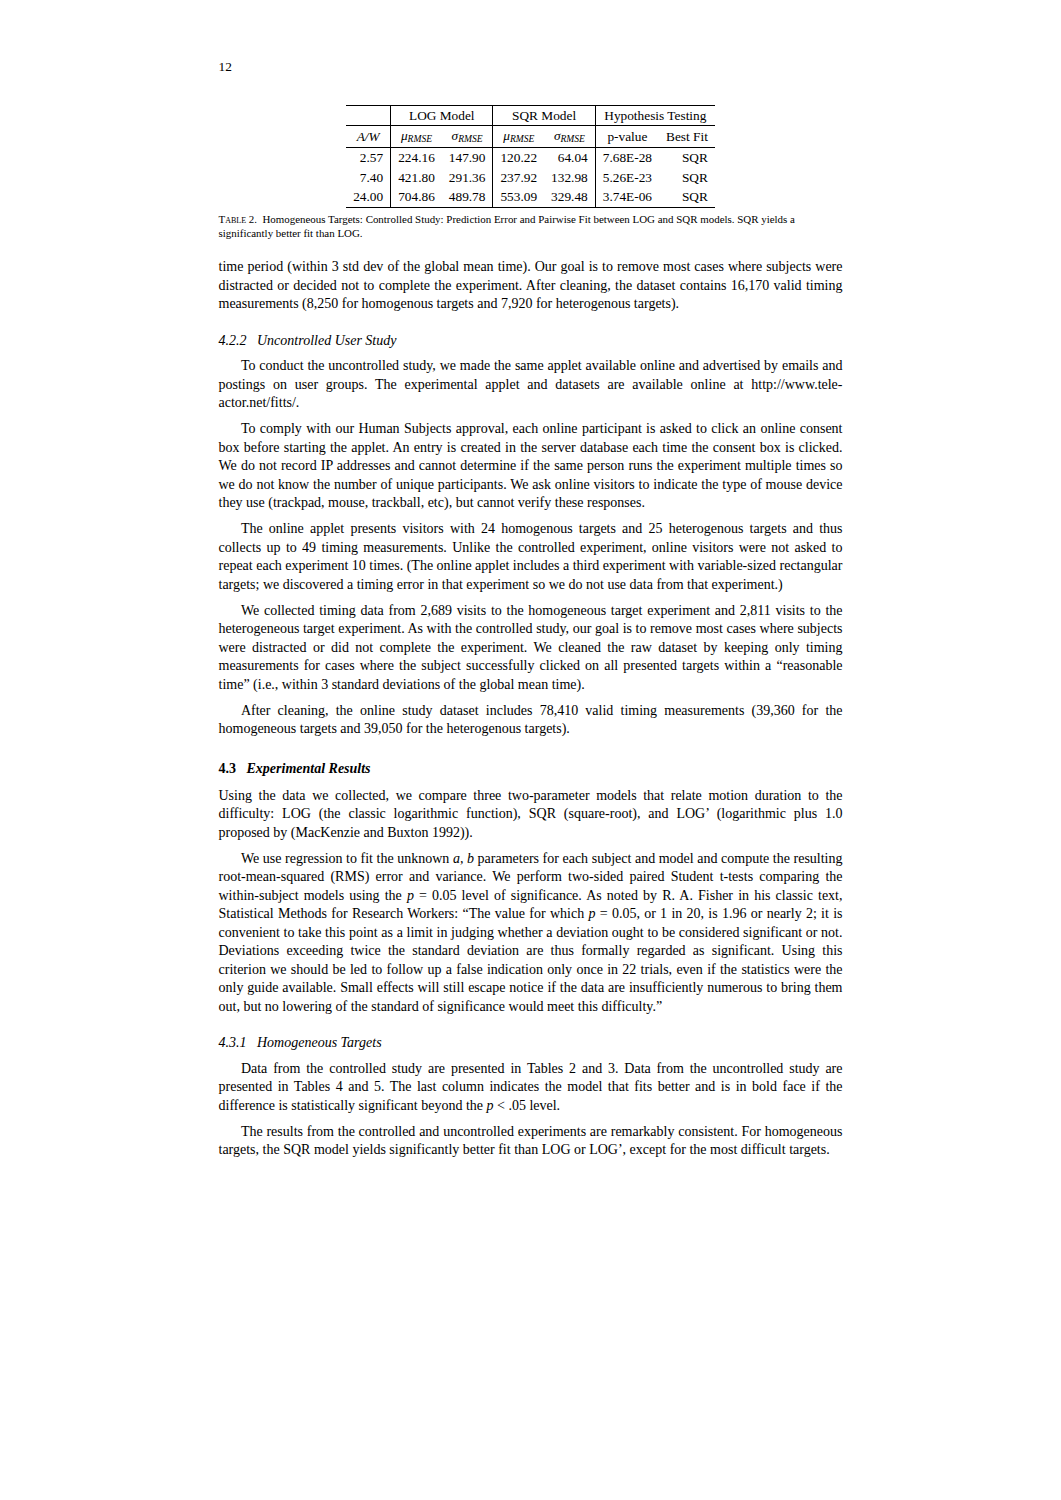12
| | LOG Model | SQR Model | Hypothesis Testing |
| --- | --- | --- | --- |
| A/W | μ RMSE | σ RMSE | μ RMSE | σ RMSE | p-value | Best Fit |
| 2.57 | 224.16 | 147.90 | 120.22 | 64.04 | 7.68E-28 | SQR |
| 7.40 | 421.80 | 291.36 | 237.92 | 132.98 | 5.26E-23 | SQR |
| 24.00 | 704.86 | 489.78 | 553.09 | 329.48 | 3.74E-06 | SQR |
Table 2. Homogeneous Targets: Controlled Study: Prediction Error and Pairwise Fit between LOG and SQR models. SQR yields a significantly better fit than LOG.
time period (within 3 std dev of the global mean time). Our goal is to remove most cases where subjects were distracted or decided not to complete the experiment. After cleaning, the dataset contains 16,170 valid timing measurements (8,250 for homogenous targets and 7,920 for heterogenous targets).
4.2.2 Uncontrolled User Study
To conduct the uncontrolled study, we made the same applet available online and advertised by emails and postings on user groups. The experimental applet and datasets are available online at http://www.tele-actor.net/fitts/.
To comply with our Human Subjects approval, each online participant is asked to click an online consent box before starting the applet. An entry is created in the server database each time the consent box is clicked. We do not record IP addresses and cannot determine if the same person runs the experiment multiple times so we do not know the number of unique participants. We ask online visitors to indicate the type of mouse device they use (trackpad, mouse, trackball, etc), but cannot verify these responses.
The online applet presents visitors with 24 homogenous targets and 25 heterogenous targets and thus collects up to 49 timing measurements. Unlike the controlled experiment, online visitors were not asked to repeat each experiment 10 times. (The online applet includes a third experiment with variable-sized rectangular targets; we discovered a timing error in that experiment so we do not use data from that experiment.)
We collected timing data from 2,689 visits to the homogeneous target experiment and 2,811 visits to the heterogeneous target experiment. As with the controlled study, our goal is to remove most cases where subjects were distracted or did not complete the experiment. We cleaned the raw dataset by keeping only timing measurements for cases where the subject successfully clicked on all presented targets within a “reasonable time” (i.e., within 3 standard deviations of the global mean time).
After cleaning, the online study dataset includes 78,410 valid timing measurements (39,360 for the homogeneous targets and 39,050 for the heterogenous targets).
4.3 Experimental Results
Using the data we collected, we compare three two-parameter models that relate motion duration to the difficulty: LOG (the classic logarithmic function), SQR (square-root), and LOG’ (logarithmic plus 1.0 proposed by (MacKenzie and Buxton 1992)).
We use regression to fit the unknown a, b parameters for each subject and model and compute the resulting root-mean-squared (RMS) error and variance. We perform two-sided paired Student t-tests comparing the within-subject models using the p = 0.05 level of significance. As noted by R. A. Fisher in his classic text, Statistical Methods for Research Workers: “The value for which p = 0.05, or 1 in 20, is 1.96 or nearly 2; it is convenient to take this point as a limit in judging whether a deviation ought to be considered significant or not. Deviations exceeding twice the standard deviation are thus formally regarded as significant. Using this criterion we should be led to follow up a false indication only once in 22 trials, even if the statistics were the only guide available. Small effects will still escape notice if the data are insufficiently numerous to bring them out, but no lowering of the standard of significance would meet this difficulty.”
4.3.1 Homogeneous Targets
Data from the controlled study are presented in Tables 2 and 3. Data from the uncontrolled study are presented in Tables 4 and 5. The last column indicates the model that fits better and is in bold face if the difference is statistically significant beyond the p < .05 level.
The results from the controlled and uncontrolled experiments are remarkably consistent. For homogeneous targets, the SQR model yields significantly better fit than LOG or LOG’, except for the most difficult targets.